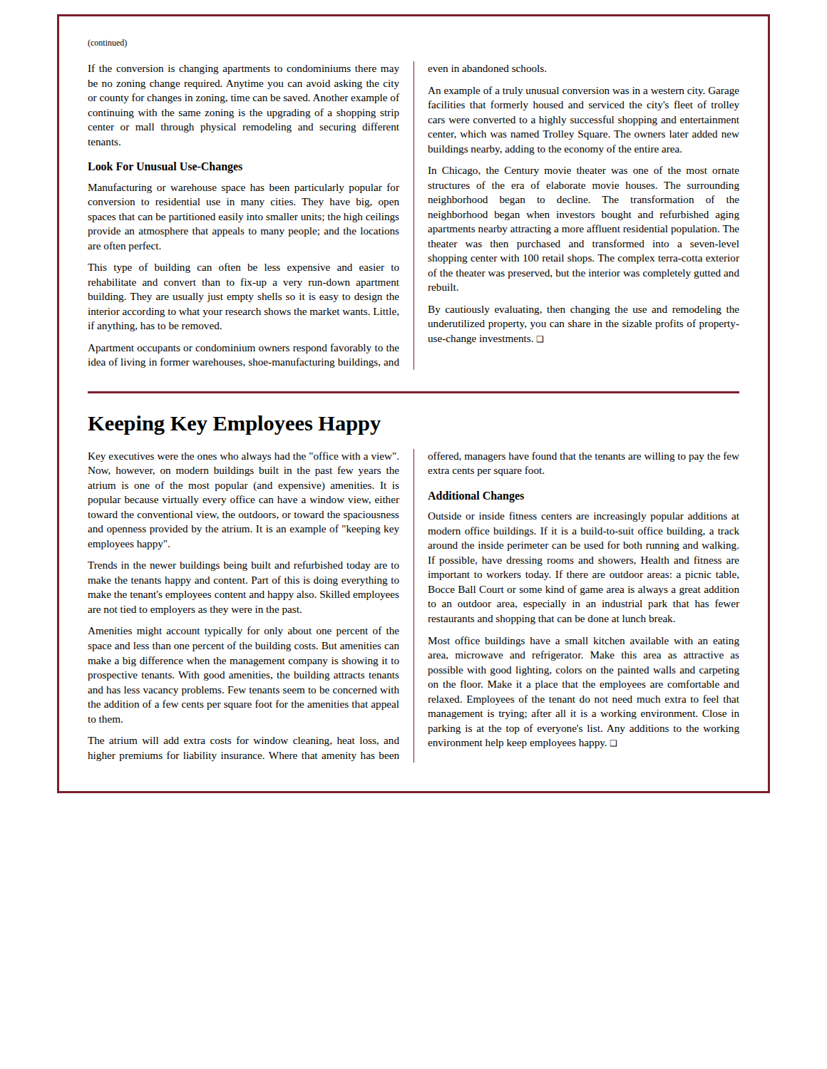(continued)
If the conversion is changing apartments to condominiums there may be no zoning change required. Anytime you can avoid asking the city or county for changes in zoning, time can be saved. Another example of continuing with the same zoning is the upgrading of a shopping strip center or mall through physical remodeling and securing different tenants.
Look For Unusual Use-Changes
Manufacturing or warehouse space has been particularly popular for conversion to residential use in many cities. They have big, open spaces that can be partitioned easily into smaller units; the high ceilings provide an atmosphere that appeals to many people; and the locations are often perfect.
This type of building can often be less expensive and easier to rehabilitate and convert than to fix-up a very run-down apartment building. They are usually just empty shells so it is easy to design the interior according to what your research shows the market wants. Little, if anything, has to be removed.
Apartment occupants or condominium owners respond favorably to the idea of living in former warehouses, shoe-manufacturing buildings, and even in abandoned schools.
An example of a truly unusual conversion was in a western city. Garage facilities that formerly housed and serviced the city's fleet of trolley cars were converted to a highly successful shopping and entertainment center, which was named Trolley Square. The owners later added new buildings nearby, adding to the economy of the entire area.
In Chicago, the Century movie theater was one of the most ornate structures of the era of elaborate movie houses. The surrounding neighborhood began to decline. The transformation of the neighborhood began when investors bought and refurbished aging apartments nearby attracting a more affluent residential population. The theater was then purchased and transformed into a seven-level shopping center with 100 retail shops. The complex terra-cotta exterior of the theater was preserved, but the interior was completely gutted and rebuilt.
By cautiously evaluating, then changing the use and remodeling the underutilized property, you can share in the sizable profits of property-use-change investments. ❑
Keeping Key Employees Happy
Key executives were the ones who always had the "office with a view". Now, however, on modern buildings built in the past few years the atrium is one of the most popular (and expensive) amenities. It is popular because virtually every office can have a window view, either toward the conventional view, the outdoors, or toward the spaciousness and openness provided by the atrium. It is an example of "keeping key employees happy".
Trends in the newer buildings being built and refurbished today are to make the tenants happy and content. Part of this is doing everything to make the tenant's employees content and happy also. Skilled employees are not tied to employers as they were in the past.
Amenities might account typically for only about one percent of the space and less than one percent of the building costs. But amenities can make a big difference when the management company is showing it to prospective tenants. With good amenities, the building attracts tenants and has less vacancy problems. Few tenants seem to be concerned with the addition of a few cents per square foot for the amenities that appeal to them.
The atrium will add extra costs for window cleaning, heat loss, and higher premiums for liability insurance. Where that amenity has been offered, managers have found that the tenants are willing to pay the few extra cents per square foot.
Additional Changes
Outside or inside fitness centers are increasingly popular additions at modern office buildings. If it is a build-to-suit office building, a track around the inside perimeter can be used for both running and walking. If possible, have dressing rooms and showers, Health and fitness are important to workers today. If there are outdoor areas: a picnic table, Bocce Ball Court or some kind of game area is always a great addition to an outdoor area, especially in an industrial park that has fewer restaurants and shopping that can be done at lunch break.
Most office buildings have a small kitchen available with an eating area, microwave and refrigerator. Make this area as attractive as possible with good lighting, colors on the painted walls and carpeting on the floor. Make it a place that the employees are comfortable and relaxed. Employees of the tenant do not need much extra to feel that management is trying; after all it is a working environment. Close in parking is at the top of everyone's list. Any additions to the working environment help keep employees happy. ❑